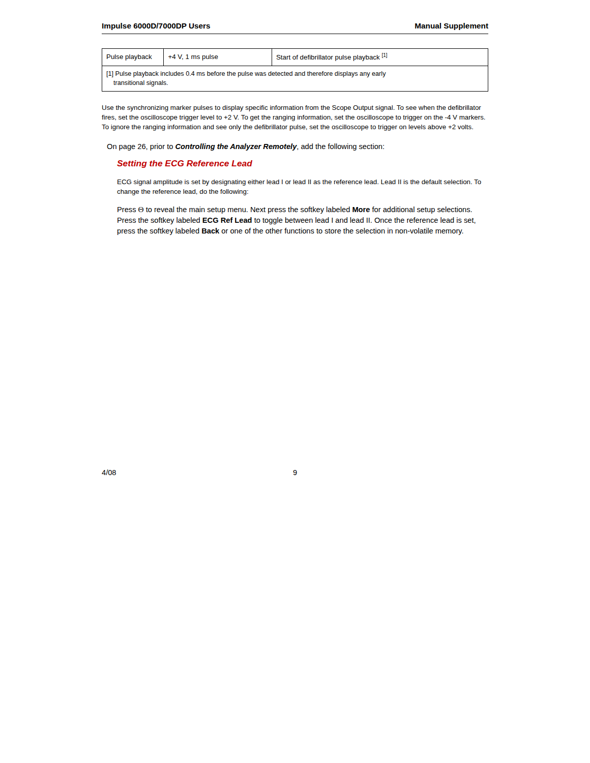Impulse 6000D/7000DP Users
Manual Supplement
| Pulse playback | +4 V, 1 ms pulse | Start of defibrillator pulse playback [1] |
| [1] Pulse playback includes 0.4 ms before the pulse was detected and therefore displays any early transitional signals. |
Use the synchronizing marker pulses to display specific information from the Scope Output signal. To see when the defibrillator fires, set the oscilloscope trigger level to +2 V. To get the ranging information, set the oscilloscope to trigger on the -4 V markers. To ignore the ranging information and see only the defibrillator pulse, set the oscilloscope to trigger on levels above +2 volts.
On page 26, prior to Controlling the Analyzer Remotely, add the following section:
Setting the ECG Reference Lead
ECG signal amplitude is set by designating either lead I or lead II as the reference lead. Lead II is the default selection. To change the reference lead, do the following:
Press Θ to reveal the main setup menu. Next press the softkey labeled More for additional setup selections. Press the softkey labeled ECG Ref Lead to toggle between lead I and lead II. Once the reference lead is set, press the softkey labeled Back or one of the other functions to store the selection in non-volatile memory.
4/08
9